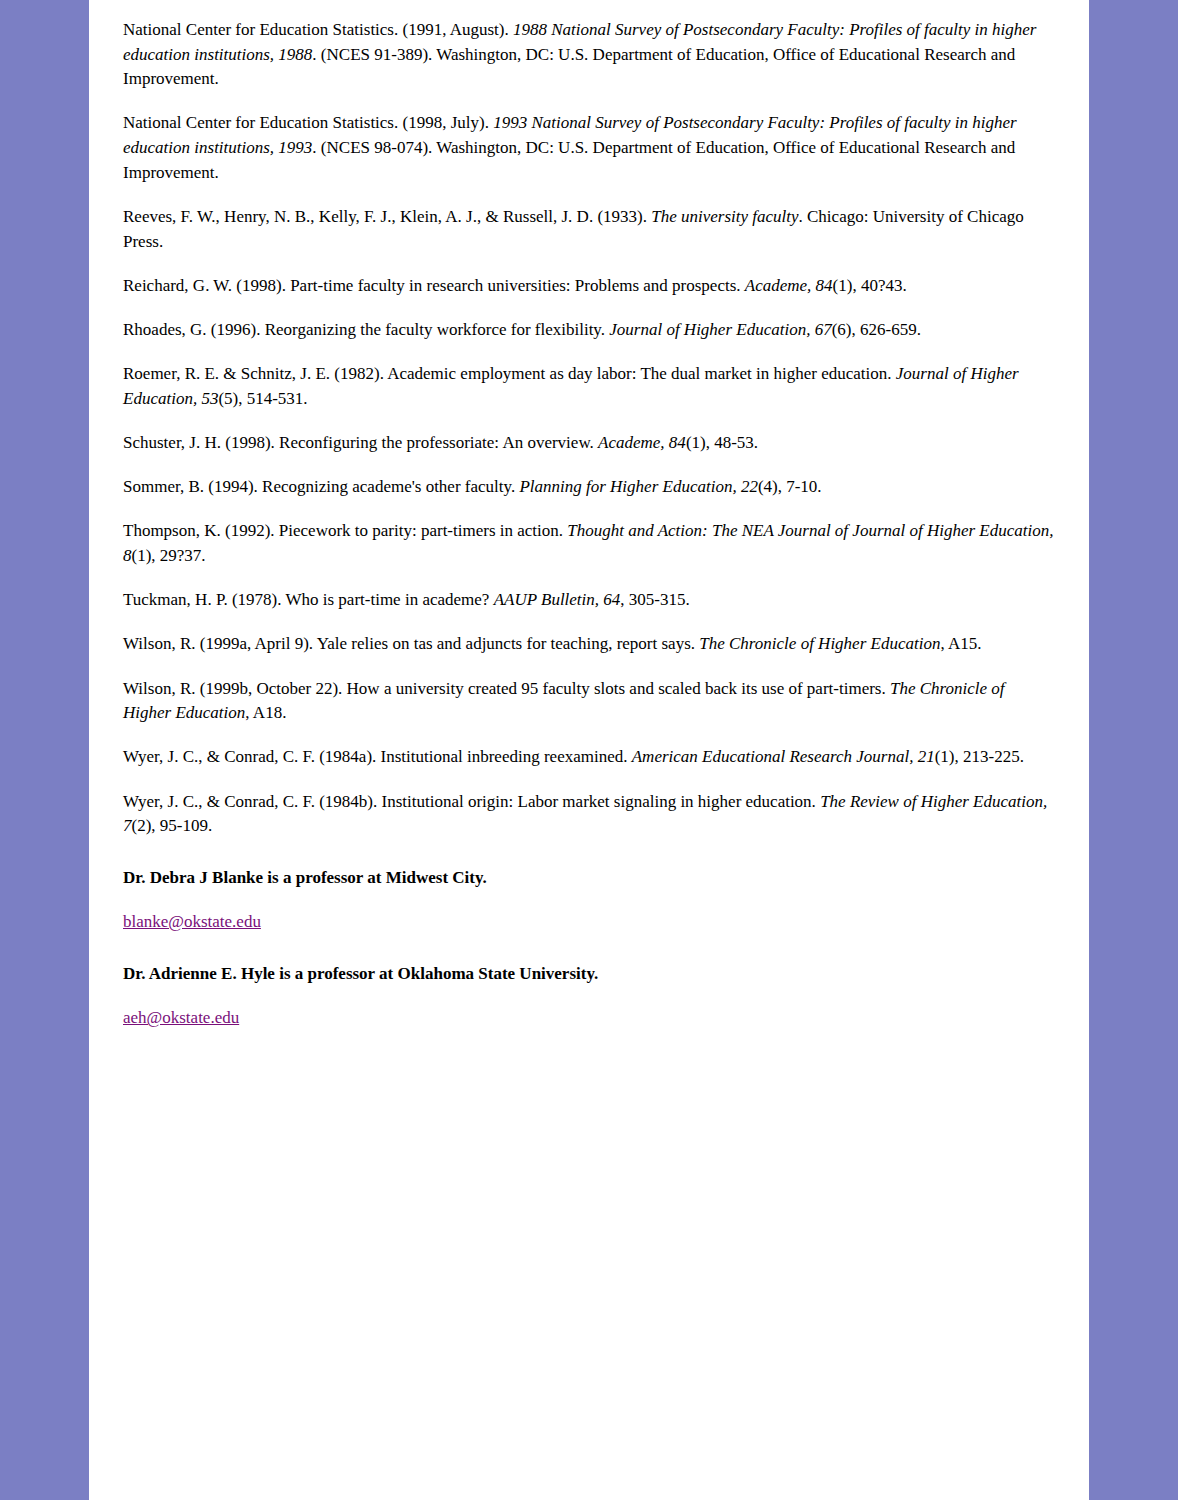National Center for Education Statistics. (1991, August). 1988 National Survey of Postsecondary Faculty: Profiles of faculty in higher education institutions, 1988. (NCES 91-389). Washington, DC: U.S. Department of Education, Office of Educational Research and Improvement.
National Center for Education Statistics. (1998, July). 1993 National Survey of Postsecondary Faculty: Profiles of faculty in higher education institutions, 1993. (NCES 98-074). Washington, DC: U.S. Department of Education, Office of Educational Research and Improvement.
Reeves, F. W., Henry, N. B., Kelly, F. J., Klein, A. J., & Russell, J. D. (1933). The university faculty. Chicago: University of Chicago Press.
Reichard, G. W. (1998). Part-time faculty in research universities: Problems and prospects. Academe, 84(1), 40?43.
Rhoades, G. (1996). Reorganizing the faculty workforce for flexibility. Journal of Higher Education, 67(6), 626-659.
Roemer, R. E. & Schnitz, J. E. (1982). Academic employment as day labor: The dual market in higher education. Journal of Higher Education, 53(5), 514-531.
Schuster, J. H. (1998). Reconfiguring the professoriate: An overview. Academe, 84(1), 48-53.
Sommer, B. (1994). Recognizing academe's other faculty. Planning for Higher Education, 22(4), 7-10.
Thompson, K. (1992). Piecework to parity: part-timers in action. Thought and Action: The NEA Journal of Journal of Higher Education, 8(1), 29?37.
Tuckman, H. P. (1978). Who is part-time in academe? AAUP Bulletin, 64, 305-315.
Wilson, R. (1999a, April 9). Yale relies on tas and adjuncts for teaching, report says. The Chronicle of Higher Education, A15.
Wilson, R. (1999b, October 22). How a university created 95 faculty slots and scaled back its use of part-timers. The Chronicle of Higher Education, A18.
Wyer, J. C., & Conrad, C. F. (1984a). Institutional inbreeding reexamined. American Educational Research Journal, 21(1), 213-225.
Wyer, J. C., & Conrad, C. F. (1984b). Institutional origin: Labor market signaling in higher education. The Review of Higher Education, 7(2), 95-109.
Dr. Debra J Blanke is a professor at Midwest City.
blanke@okstate.edu
Dr. Adrienne E. Hyle is a professor at Oklahoma State University.
aeh@okstate.edu